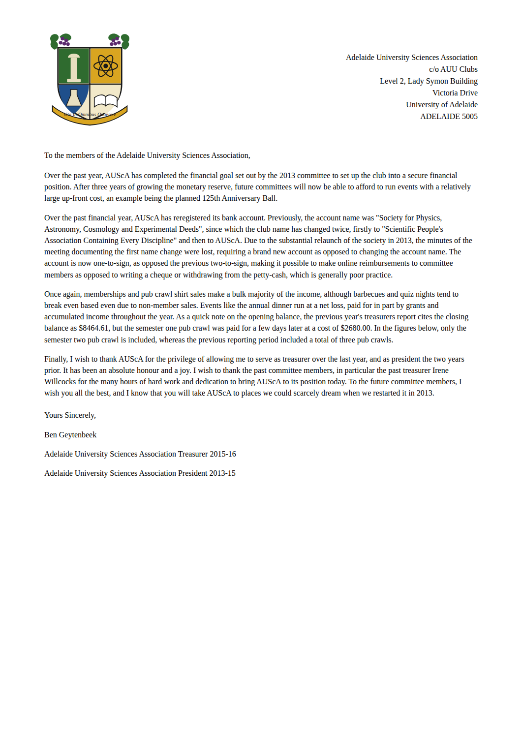Vita In Omnibus Quaerere
Adelaide University Sciences Association
c/o AUU Clubs
Level 2, Lady Symon Building
Victoria Drive
University of Adelaide
ADELAIDE 5005
To the members of the Adelaide University Sciences Association,
Over the past year, AUScA has completed the financial goal set out by the 2013 committee to set up the club into a secure financial position. After three years of growing the monetary reserve, future committees will now be able to afford to run events with a relatively large up-front cost, an example being the planned 125th Anniversary Ball.
Over the past financial year, AUScA has reregistered its bank account. Previously, the account name was "Society for Physics, Astronomy, Cosmology and Experimental Deeds", since which the club name has changed twice, firstly to "Scientific People's Association Containing Every Discipline" and then to AUScA. Due to the substantial relaunch of the society in 2013, the minutes of the meeting documenting the first name change were lost, requiring a brand new account as opposed to changing the account name. The account is now one-to-sign, as opposed the previous two-to-sign, making it possible to make online reimbursements to committee members as opposed to writing a cheque or withdrawing from the petty-cash, which is generally poor practice.
Once again, memberships and pub crawl shirt sales make a bulk majority of the income, although barbecues and quiz nights tend to break even based even due to non-member sales. Events like the annual dinner run at a net loss, paid for in part by grants and accumulated income throughout the year. As a quick note on the opening balance, the previous year's treasurers report cites the closing balance as $8464.61, but the semester one pub crawl was paid for a few days later at a cost of $2680.00. In the figures below, only the semester two pub crawl is included, whereas the previous reporting period included a total of three pub crawls.
Finally, I wish to thank AUScA for the privilege of allowing me to serve as treasurer over the last year, and as president the two years prior. It has been an absolute honour and a joy. I wish to thank the past committee members, in particular the past treasurer Irene Willcocks for the many hours of hard work and dedication to bring AUScA to its position today. To the future committee members, I wish you all the best, and I know that you will take AUScA to places we could scarcely dream when we restarted it in 2013.
Yours Sincerely,
Ben Geytenbeek
Adelaide University Sciences Association Treasurer 2015-16
Adelaide University Sciences Association President 2013-15